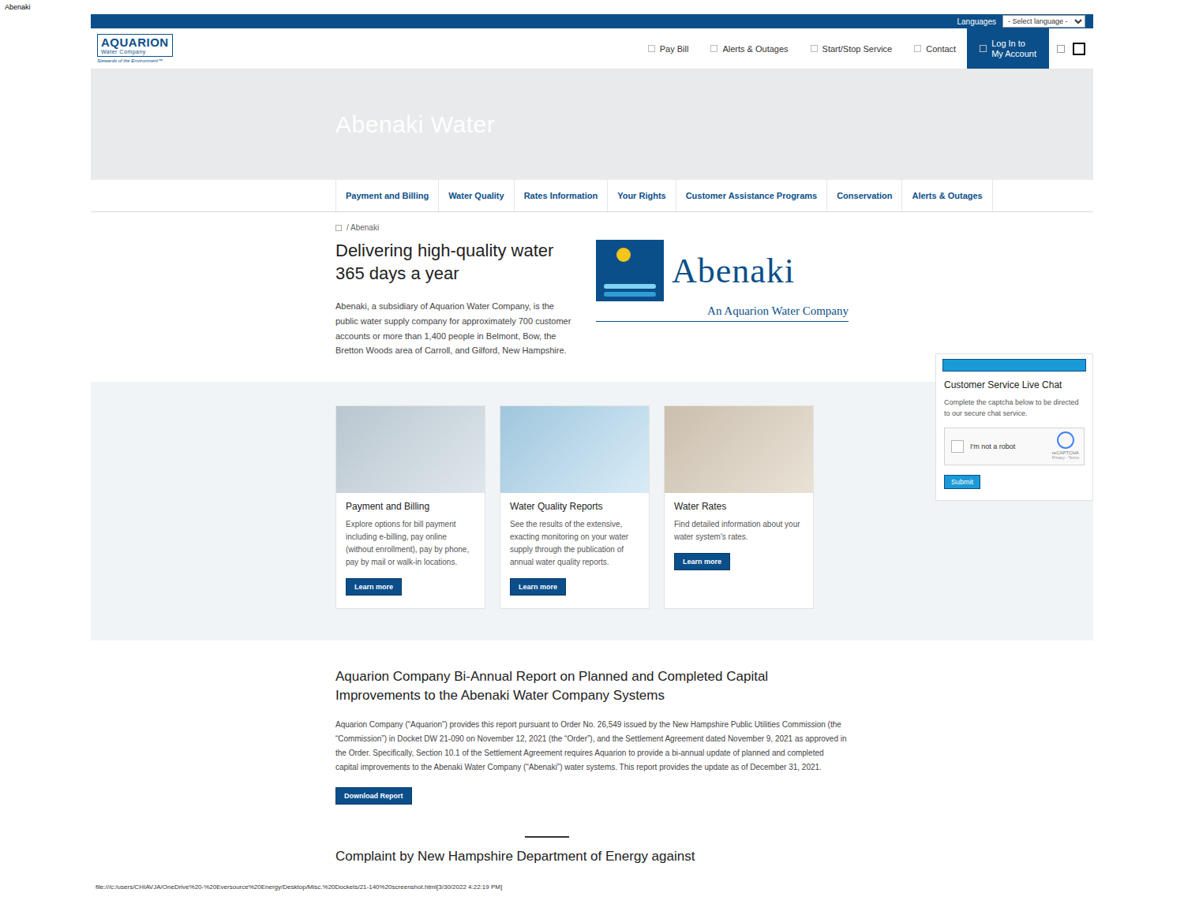Abenaki
Languages - Select language -
AQUARION
Water Company
Stewards of the Environment™
Pay Bill Alerts & Outages Start/Stop Service Contact Log In to
My Account
Abenaki Water
Payment and Billing Water Quality Rates Information Your Rights Customer Assistance Programs Conservation Alerts & Outages
/ Abenaki
Delivering high-quality water 365 days a year
Abenaki, a subsidiary of Aquarion Water Company, is the public water supply company for approximately 700 customer accounts or more than 1,400 people in Belmont, Bow, the Bretton Woods area of Carroll, and Gilford, New Hampshire.
Abenaki
An Aquarion Water Company
Customer Service Live Chat
Complete the captcha below to be directed to our secure chat service.
I'm not a robot
reCAPTCHA
Privacy - Terms
Submit
Payment and Billing
Explore options for bill payment including e-billing, pay online (without enrollment), pay by phone, pay by mail or walk-in locations.
Learn more
Water Quality Reports
See the results of the extensive, exacting monitoring on your water supply through the publication of annual water quality reports.
Learn more
Water Rates
Find detailed information about your water system's rates.
Learn more
Aquarion Company Bi-Annual Report on Planned and Completed Capital Improvements to the Abenaki Water Company Systems
Aquarion Company (“Aquarion”) provides this report pursuant to Order No. 26,549 issued by the New Hampshire Public Utilities Commission (the “Commission”) in Docket DW 21-090 on November 12, 2021 (the “Order”), and the Settlement Agreement dated November 9, 2021 as approved in the Order. Specifically, Section 10.1 of the Settlement Agreement requires Aquarion to provide a bi-annual update of planned and completed capital improvements to the Abenaki Water Company (“Abenaki”) water systems. This report provides the update as of December 31, 2021.
Download Report
Complaint by New Hampshire Department of Energy against
file:///c:/users/CHIAVJA/OneDrive%20-%20Eversource%20Energy/Desktop/Misc.%20Dockets/21-140%20screenshot.html[3/30/2022 4:22:19 PM]